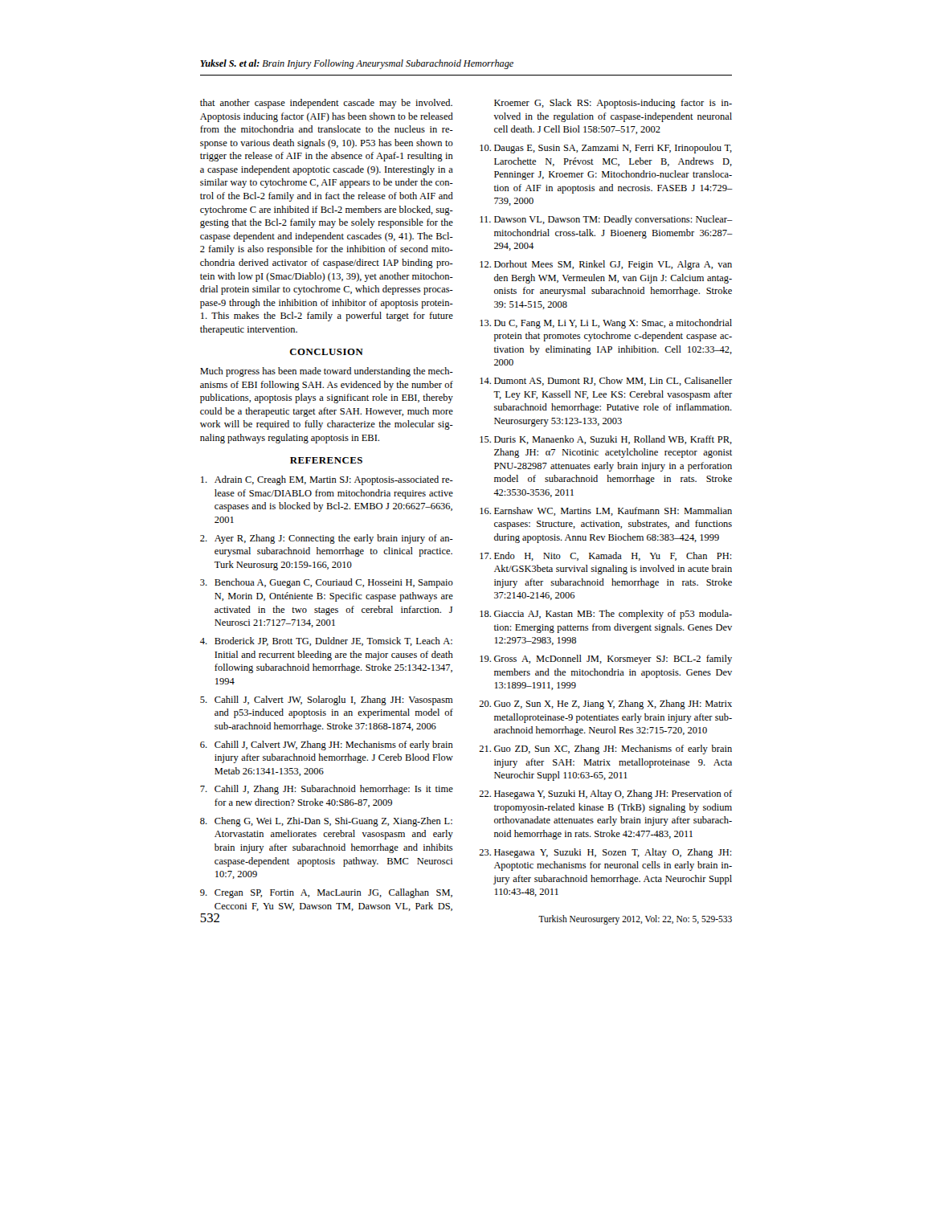Yuksel S. et al: Brain Injury Following Aneurysmal Subarachnoid Hemorrhage
that another caspase independent cascade may be involved. Apoptosis inducing factor (AIF) has been shown to be released from the mitochondria and translocate to the nucleus in response to various death signals (9, 10). P53 has been shown to trigger the release of AIF in the absence of Apaf-1 resulting in a caspase independent apoptotic cascade (9). Interestingly in a similar way to cytochrome C, AIF appears to be under the control of the Bcl-2 family and in fact the release of both AIF and cytochrome C are inhibited if Bcl-2 members are blocked, suggesting that the Bcl-2 family may be solely responsible for the caspase dependent and independent cascades (9, 41). The Bcl-2 family is also responsible for the inhibition of second mitochondria derived activator of caspase/direct IAP binding protein with low pI (Smac/Diablo) (13, 39), yet another mitochondrial protein similar to cytochrome C, which depresses procaspase-9 through the inhibition of inhibitor of apoptosis protein-1. This makes the Bcl-2 family a powerful target for future therapeutic intervention.
CONCLUSION
Much progress has been made toward understanding the mechanisms of EBI following SAH. As evidenced by the number of publications, apoptosis plays a significant role in EBI, thereby could be a therapeutic target after SAH. However, much more work will be required to fully characterize the molecular signaling pathways regulating apoptosis in EBI.
REFERENCES
Adrain C, Creagh EM, Martin SJ: Apoptosis-associated release of Smac/DIABLO from mitochondria requires active caspases and is blocked by Bcl-2. EMBO J 20:6627–6636, 2001
Ayer R, Zhang J: Connecting the early brain injury of aneurysmal subarachnoid hemorrhage to clinical practice. Turk Neurosurg 20:159-166, 2010
Benchoua A, Guegan C, Couriaud C, Hosseini H, Sampaio N, Morin D, Onténiente B: Specific caspase pathways are activated in the two stages of cerebral infarction. J Neurosci 21:7127–7134, 2001
Broderick JP, Brott TG, Duldner JE, Tomsick T, Leach A: Initial and recurrent bleeding are the major causes of death following subarachnoid hemorrhage. Stroke 25:1342-1347, 1994
Cahill J, Calvert JW, Solaroglu I, Zhang JH: Vasospasm and p53-induced apoptosis in an experimental model of sub-arachnoid hemorrhage. Stroke 37:1868-1874, 2006
Cahill J, Calvert JW, Zhang JH: Mechanisms of early brain injury after subarachnoid hemorrhage. J Cereb Blood Flow Metab 26:1341-1353, 2006
Cahill J, Zhang JH: Subarachnoid hemorrhage: Is it time for a new direction? Stroke 40:S86-87, 2009
Cheng G, Wei L, Zhi-Dan S, Shi-Guang Z, Xiang-Zhen L: Atorvastatin ameliorates cerebral vasospasm and early brain injury after subarachnoid hemorrhage and inhibits caspase-dependent apoptosis pathway. BMC Neurosci 10:7, 2009
Cregan SP, Fortin A, MacLaurin JG, Callaghan SM, Cecconi F, Yu SW, Dawson TM, Dawson VL, Park DS, Kroemer G, Slack RS: Apoptosis-inducing factor is involved in the regulation of caspase-independent neuronal cell death. J Cell Biol 158:507–517, 2002
Daugas E, Susin SA, Zamzami N, Ferri KF, Irinopoulou T, Larochette N, Prévost MC, Leber B, Andrews D, Penninger J, Kroemer G: Mitochondrio-nuclear translocation of AIF in apoptosis and necrosis. FASEB J 14:729–739, 2000
Dawson VL, Dawson TM: Deadly conversations: Nuclear–mitochondrial cross-talk. J Bioenerg Biomembr 36:287–294, 2004
Dorhout Mees SM, Rinkel GJ, Feigin VL, Algra A, van den Bergh WM, Vermeulen M, van Gijn J: Calcium antagonists for aneurysmal subarachnoid hemorrhage. Stroke 39: 514-515, 2008
Du C, Fang M, Li Y, Li L, Wang X: Smac, a mitochondrial protein that promotes cytochrome c-dependent caspase activation by eliminating IAP inhibition. Cell 102:33–42, 2000
Dumont AS, Dumont RJ, Chow MM, Lin CL, Calisaneller T, Ley KF, Kassell NF, Lee KS: Cerebral vasospasm after subarachnoid hemorrhage: Putative role of inflammation. Neurosurgery 53:123-133, 2003
Duris K, Manaenko A, Suzuki H, Rolland WB, Krafft PR, Zhang JH: α7 Nicotinic acetylcholine receptor agonist PNU-282987 attenuates early brain injury in a perforation model of subarachnoid hemorrhage in rats. Stroke 42:3530-3536, 2011
Earnshaw WC, Martins LM, Kaufmann SH: Mammalian caspases: Structure, activation, substrates, and functions during apoptosis. Annu Rev Biochem 68:383–424, 1999
Endo H, Nito C, Kamada H, Yu F, Chan PH: Akt/GSK3beta survival signaling is involved in acute brain injury after subarachnoid hemorrhage in rats. Stroke 37:2140-2146, 2006
Giaccia AJ, Kastan MB: The complexity of p53 modulation: Emerging patterns from divergent signals. Genes Dev 12:2973–2983, 1998
Gross A, McDonnell JM, Korsmeyer SJ: BCL-2 family members and the mitochondria in apoptosis. Genes Dev 13:1899–1911, 1999
Guo Z, Sun X, He Z, Jiang Y, Zhang X, Zhang JH: Matrix metalloproteinase-9 potentiates early brain injury after subarachnoid hemorrhage. Neurol Res 32:715-720, 2010
Guo ZD, Sun XC, Zhang JH: Mechanisms of early brain injury after SAH: Matrix metalloproteinase 9. Acta Neurochir Suppl 110:63-65, 2011
Hasegawa Y, Suzuki H, Altay O, Zhang JH: Preservation of tropomyosin-related kinase B (TrkB) signaling by sodium orthovanadate attenuates early brain injury after subarachnoid hemorrhage in rats. Stroke 42:477-483, 2011
Hasegawa Y, Suzuki H, Sozen T, Altay O, Zhang JH: Apoptotic mechanisms for neuronal cells in early brain injury after subarachnoid hemorrhage. Acta Neurochir Suppl 110:43-48, 2011
532
Turkish Neurosurgery 2012, Vol: 22, No: 5, 529-533